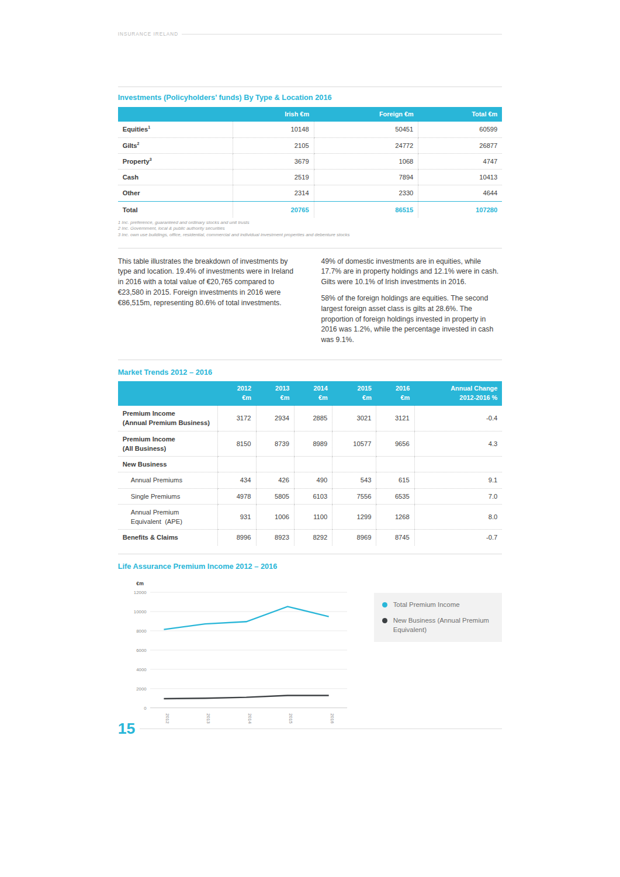Insurance Ireland
Investments (Policyholders’ funds) By Type & Location 2016
| | Irish €m | Foreign €m | Total €m |
| --- | --- | --- | --- |
| Equities 1 | 10148 | 50451 | 60599 |
| Gilts 2 | 2105 | 24772 | 26877 |
| Property 3 | 3679 | 1068 | 4747 |
| Cash | 2519 | 7894 | 10413 |
| Other | 2314 | 2330 | 4644 |
| Total | 20765 | 86515 | 107280 |
1 Inc. preference, guaranteed and ordinary stocks and unit trusts
2 Inc. Government, local & public authority securities
3 Inc. own use buildings, office, residential, commercial and individual investment properties and debenture stocks
This table illustrates the breakdown of investments by type and location. 19.4% of investments were in Ireland in 2016 with a total value of €20,765 compared to €23,580 in 2015. Foreign investments in 2016 were €86,515m, representing 80.6% of total investments.
49% of domestic investments are in equities, while 17.7% are in property holdings and 12.1% were in cash. Gilts were 10.1% of Irish investments in 2016.
58% of the foreign holdings are equities. The second largest foreign asset class is gilts at 28.6%. The proportion of foreign holdings invested in property in 2016 was 1.2%, while the percentage invested in cash was 9.1%.
Market Trends 2012 – 2016
| | 2012 €m | 2013 €m | 2014 €m | 2015 €m | 2016 €m | Annual Change 2012-2016 % |
| --- | --- | --- | --- | --- | --- | --- |
| Premium Income (Annual Premium Business) | 3172 | 2934 | 2885 | 3021 | 3121 | -0.4 |
| Premium Income (All Business) | 8150 | 8739 | 8989 | 10577 | 9656 | 4.3 |
| New Business | | | | | | |
| Annual Premiums | 434 | 426 | 490 | 543 | 615 | 9.1 |
| Single Premiums | 4978 | 5805 | 6103 | 7556 | 6535 | 7.0 |
| Annual Premium Equivalent (APE) | 931 | 1006 | 1100 | 1299 | 1268 | 8.0 |
| Benefits & Claims | 8996 | 8923 | 8292 | 8969 | 8745 | -0.7 |
Life Assurance Premium Income 2012 – 2016
€m 12000 10000 8000 6000 4000 2000 0 2012 2013 2014 2015 2016
Total Premium Income
New Business (Annual Premium Equivalent)
15